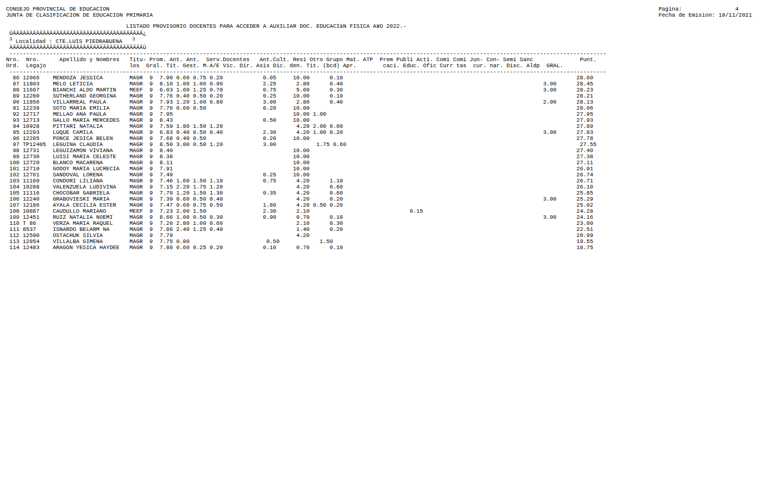CONSEJO PROVINCIAL DE EDUCACION JUNTA DE CLASIFICACION DE EDUCACION PRIMARIA
Pagina: 4 Fecha de Emision: 19/11/2021
                                    LISTADO PROVISORIO DOCENTES PARA ACCEDER A AUXILIAR DOC. EDUCACIàN FISICA A¥O 2022.-
 ÚÄÄÄÄÄÄÄÄÄÄÄÄÄÄÄÄÄÄÄÄÄÄÄÄÄÄÄÄÄÄÄÄÄÄÄÄÄÄÄ¿
 3 Localidad : CTE.LUIS PIEDRABUENA   3
 ÀÄÄÄÄÄÄÄÄÄÄÄÄÄÄÄÄÄÄÄÄÄÄÄÄÄÄÄÄÄÄÄÄÄÄÄÄÄÄÄÙ
 -----------------------------------------------------------------------------------------------------------------------------------------------------------------------------------
Nro.  Nro.      Apellido y Nombres   Titu- Prom. Ant. Ant.  Serv.Docentes   Ant.Cult. Resi Otro Grupo Mat. ATP  Prem Publi Acti. Comi Comi Jun- Con- Semi Sanc              Punt.
Ord.  Legajo                         los  Gral. Tit. Gest. M.A/E Vic. Dir. Asis Dic. den. Tit. (bcd) Apr.        caci. Educ. Ofic Curr tas  cur. nar. Disc. Aldp  GRAL.
 -----------------------------------------------------------------------------------------------------------------------------------------------------------------------------------
  86 12066    MENDOZA JESSICA        MAGR  9  7.90 0.60 0.75 0.20            0.05     10.00      0.10                                                                      28.60
  87 11803    MELO LETICIA           MAGR  9  8.10 1.00 1.00 0.90            2.25      2.80      0.40                                                            3.00      28.45
  88 11667    BIANCHI ALDO MARTIN    MEEF  9  6.03 1.60 1.25 0.70            0.75      5.60      0.30                                                            3.00      28.23
  89 12280    SUTHERLAND GEORGINA    MAGR  9  7.76 0.40 0.50 0.20            0.25     10.00      0.10                                                                      28.21
  90 11856    VILLARREAL PAULA       MAGR  9  7.93 1.20 1.00 0.80            3.00      2.80      0.40                                                            2.00      28.13
  91 12239    SOTO MARIA EMILIA      MAGR  9  7.76 0.60 0.50                 0.20     10.00                                                                                28.06
  92 12717    MELLAO ANA PAULA       MAGR  9  7.95                                    10.00 1.00                                                                           27.95
  93 12713    GALLO MARIA MERCEDES   MAGR  9  8.43                           0.50     10.00                                                                                27.93
  94 10928    PITTARI NATALIA        MAGR  9  7.59 1.80 1.50 1.20                      4.20 2.00 0.60                                                                      27.89
  95 12293    LUQUE CAMILA           MAGR  9  6.83 0.40 0.50 0.40            2.30      4.20 1.00 0.20                                                            3.00      27.83
  96 12285    PONCE JESICA BELEN     MAGR  9  7.68 0.40 0.50                 0.20     10.00                                                                                27.78
  97 TP12405  LEGUINA CLAUDIA        MAGR  9  8.50 3.00 0.50 1.20            3.00            1.75 0.60                                                                      27.55
  98 12731    LEGUIZAMON VIVIANA     MAGR  9  8.40                                    10.00                                                                                27.40
  99 12730    LUISI MARIA CELESTE    MAGR  9  8.38                                    10.00                                                                                27.38
 100 12720    BLANCO MACARENA        MAGR  9  8.11                                    10.00                                                                                27.11
 101 12710    GODOY MARIA LUCRECIA   MAGR  9  7.91                                    10.00                                                                                26.91
 102 12761    SANDOVAL LORENA        MAGR  9  7.49                           0.25     10.00                                                                                26.74
 103 11160    CONDORI LILIANA        MAGR  9  7.46 1.60 1.50 1.10            0.75      4.20      1.10                                                                      26.71
 104 10288    VALENZUELA LUDIVINA    MAGR  9  7.15 2.20 1.75 1.20                      4.20      0.60                                                                      26.10
 105 11116    CHOCOBAR GABRIELA      MAGR  9  7.70 1.20 1.50 1.30            0.35      4.20      0.60                                                                      25.85
 106 12240    GRABOVIESKI MARIA      MAGR  9  7.39 0.60 0.50 0.40                      4.20      0.20                                                            3.00      25.29
 107 12186    AYALA CECILIA ESTER    MAGR  9  7.47 0.60 0.75 0.50            1.80      4.20 0.50 0.20                                                                      25.02
 108 10887    CAUDULLO MARIANO       MEEF  9  7.23 2.00 1.50                 2.30      2.10                              0.15                                              24.28
 109 12451    RUIZ NATALIA NOEMI     MAGR  9  8.66 1.00 0.50 0.30            0.90      0.70      0.10                                                            3.00      24.16
 110 T 86     VERZA MARIA RAQUEL     MAGR  9  7.20 2.80 1.00 0.60                      2.10      0.30                                                                      23.00
 111 8537     ISNARDO BELARM NA      MAGR  9  7.86 2.40 1.25 0.40                      1.40      0.20                                                                      22.51
 112 12590    OSTACHUK SILVIA        MAGR  9  7.79                                     4.20                                                                                20.99
 113 12854    VILLALBA GIMENA        MAGR  9  7.75 0.80                       0.50            1.50                                                                         19.55
 114 12483    ARAGON YESICA HAYDEE   MAGR  9  7.80 0.60 0.25 0.20            0.10      0.70      0.10                                                                      18.75